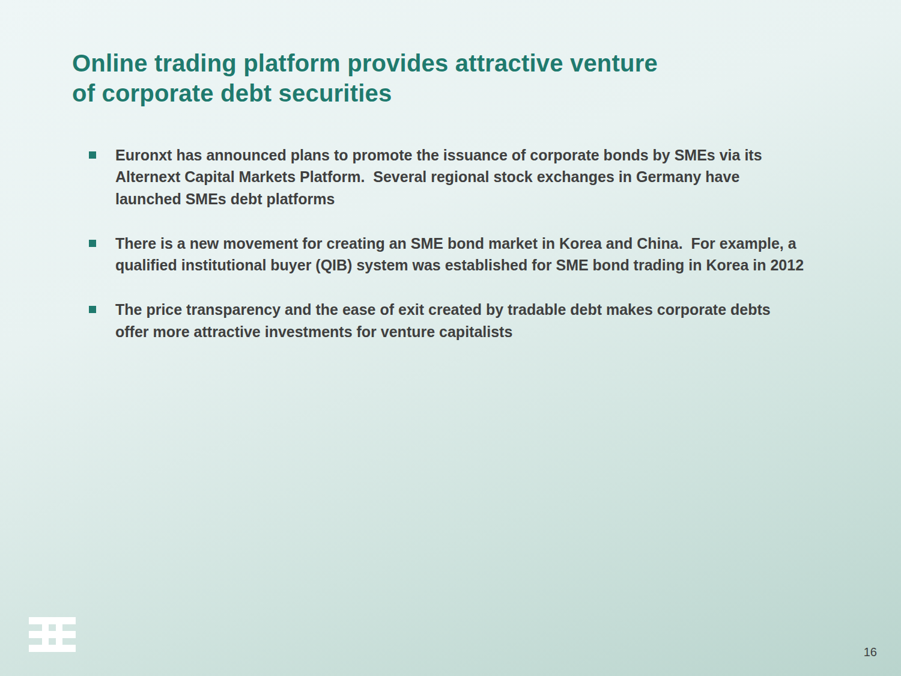Online trading platform provides attractive venture
of corporate debt securities
Euronxt has announced plans to promote the issuance of corporate bonds by SMEs via its Alternext Capital Markets Platform. Several regional stock exchanges in Germany have launched SMEs debt platforms
There is a new movement for creating an SME bond market in Korea and China. For example, a qualified institutional buyer (QIB) system was established for SME bond trading in Korea in 2012
The price transparency and the ease of exit created by tradable debt makes corporate debts offer more attractive investments for venture capitalists
16